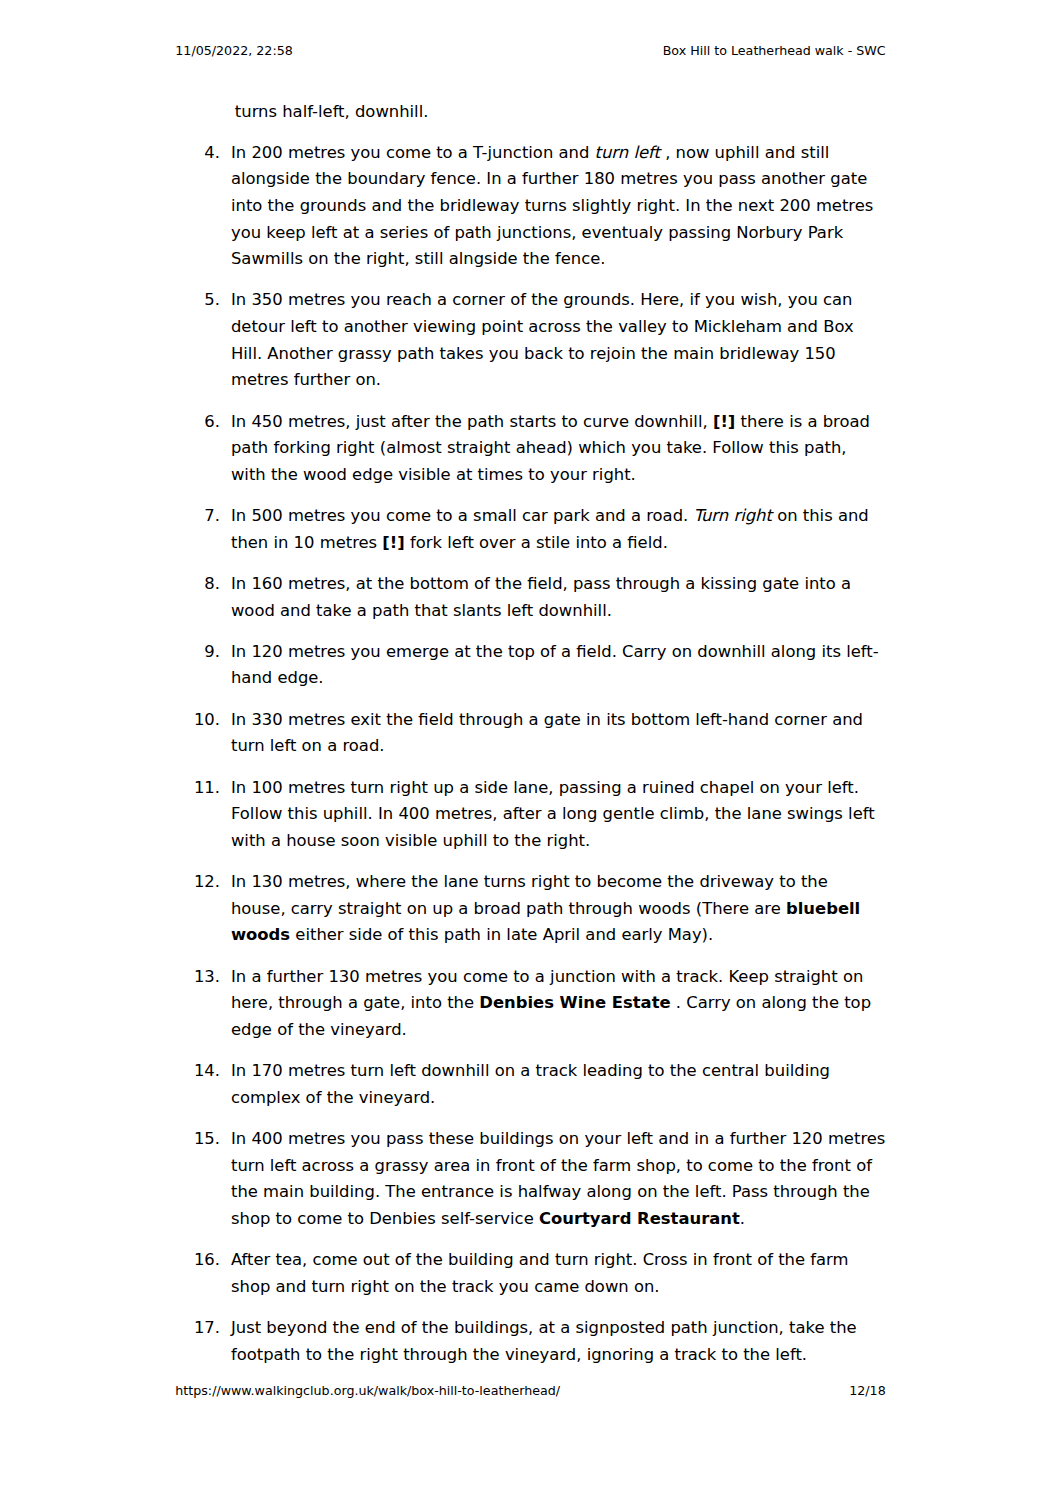11/05/2022, 22:58
Box Hill to Leatherhead walk - SWC
turns half-left, downhill.
In 200 metres you come to a T-junction and turn left , now uphill and still alongside the boundary fence. In a further 180 metres you pass another gate into the grounds and the bridleway turns slightly right. In the next 200 metres you keep left at a series of path junctions, eventualy passing Norbury Park Sawmills on the right, still alngside the fence.
In 350 metres you reach a corner of the grounds. Here, if you wish, you can detour left to another viewing point across the valley to Mickleham and Box Hill. Another grassy path takes you back to rejoin the main bridleway 150 metres further on.
In 450 metres, just after the path starts to curve downhill, [!] there is a broad path forking right (almost straight ahead) which you take. Follow this path, with the wood edge visible at times to your right.
In 500 metres you come to a small car park and a road. Turn right on this and then in 10 metres [!] fork left over a stile into a field.
In 160 metres, at the bottom of the field, pass through a kissing gate into a wood and take a path that slants left downhill.
In 120 metres you emerge at the top of a field. Carry on downhill along its left-hand edge.
In 330 metres exit the field through a gate in its bottom left-hand corner and turn left on a road.
In 100 metres turn right up a side lane, passing a ruined chapel on your left. Follow this uphill. In 400 metres, after a long gentle climb, the lane swings left with a house soon visible uphill to the right.
In 130 metres, where the lane turns right to become the driveway to the house, carry straight on up a broad path through woods (There are bluebell woods either side of this path in late April and early May).
In a further 130 metres you come to a junction with a track. Keep straight on here, through a gate, into the Denbies Wine Estate . Carry on along the top edge of the vineyard.
In 170 metres turn left downhill on a track leading to the central building complex of the vineyard.
In 400 metres you pass these buildings on your left and in a further 120 metres turn left across a grassy area in front of the farm shop, to come to the front of the main building. The entrance is halfway along on the left. Pass through the shop to come to Denbies self-service Courtyard Restaurant.
After tea, come out of the building and turn right. Cross in front of the farm shop and turn right on the track you came down on.
Just beyond the end of the buildings, at a signposted path junction, take the footpath to the right through the vineyard, ignoring a track to the left.
https://www.walkingclub.org.uk/walk/box-hill-to-leatherhead/
12/18